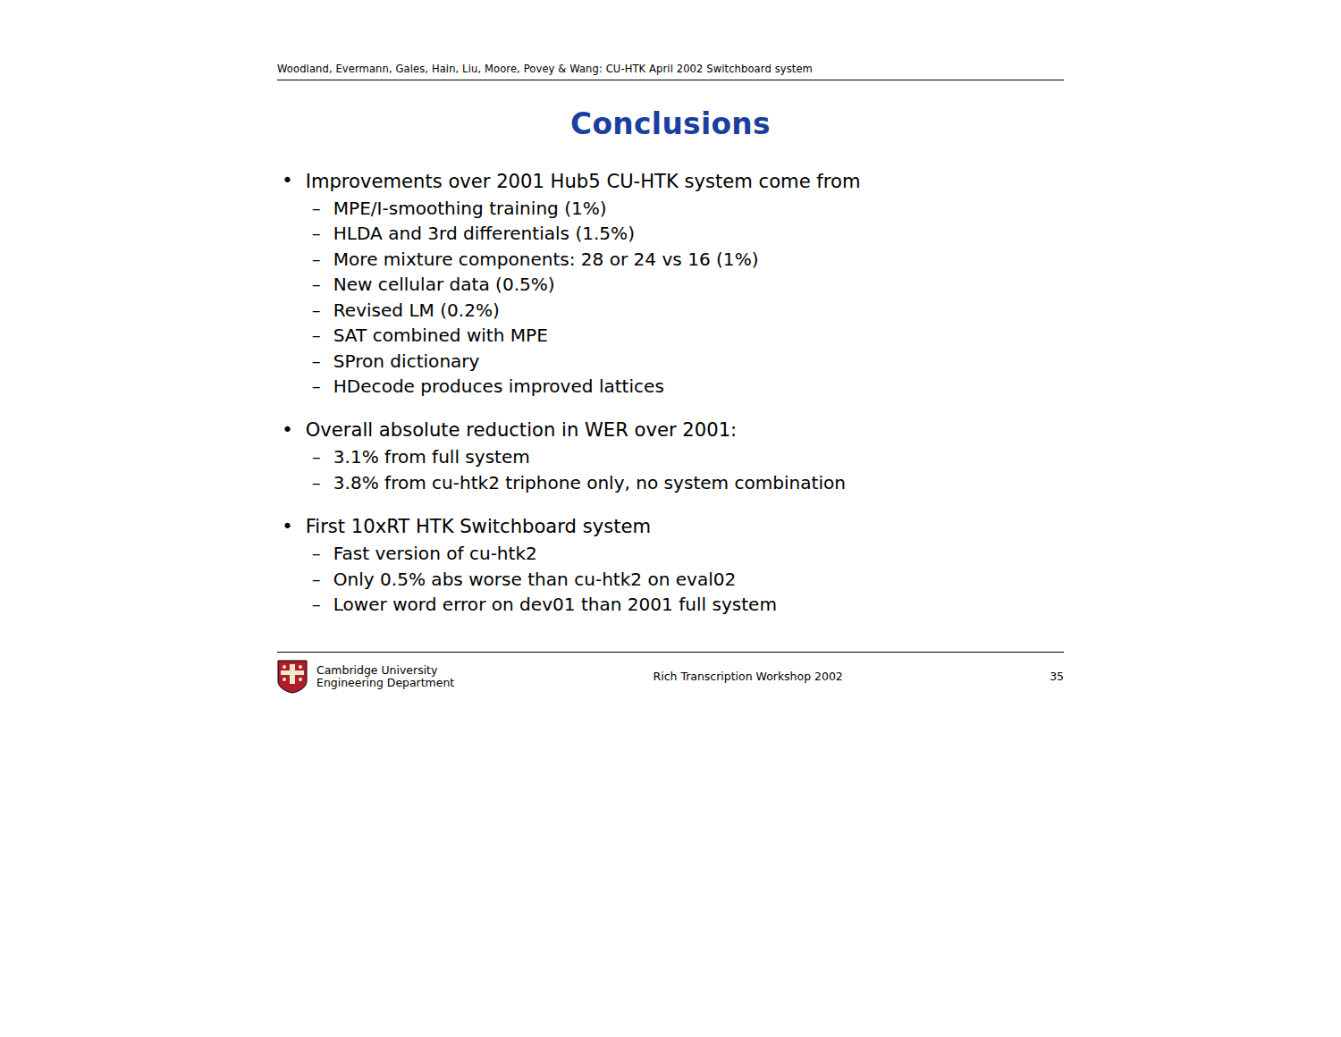Woodland, Evermann, Gales, Hain, Liu, Moore, Povey & Wang: CU-HTK April 2002 Switchboard system
Conclusions
Improvements over 2001 Hub5 CU-HTK system come from
MPE/I-smoothing training (1%)
HLDA and 3rd differentials (1.5%)
More mixture components: 28 or 24 vs 16 (1%)
New cellular data (0.5%)
Revised LM (0.2%)
SAT combined with MPE
SPron dictionary
HDecode produces improved lattices
Overall absolute reduction in WER over 2001:
3.1% from full system
3.8% from cu-htk2 triphone only, no system combination
First 10xRT HTK Switchboard system
Fast version of cu-htk2
Only 0.5% abs worse than cu-htk2 on eval02
Lower word error on dev01 than 2001 full system
Cambridge University
Engineering Department
Rich Transcription Workshop 2002
35